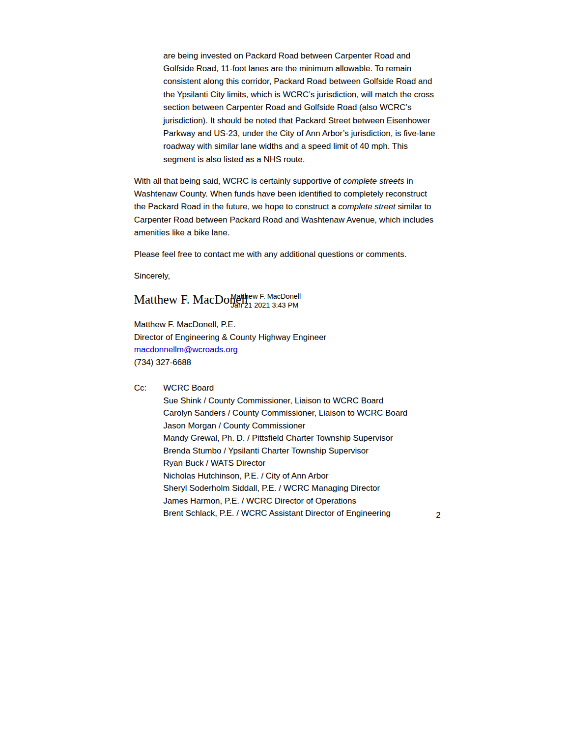are being invested on Packard Road between Carpenter Road and Golfside Road, 11-foot lanes are the minimum allowable. To remain consistent along this corridor, Packard Road between Golfside Road and the Ypsilanti City limits, which is WCRC’s jurisdiction, will match the cross section between Carpenter Road and Golfside Road (also WCRC’s jurisdiction). It should be noted that Packard Street between Eisenhower Parkway and US-23, under the City of Ann Arbor’s jurisdiction, is five-lane roadway with similar lane widths and a speed limit of 40 mph. This segment is also listed as a NHS route.
With all that being said, WCRC is certainly supportive of complete streets in Washtenaw County. When funds have been identified to completely reconstruct the Packard Road in the future, we hope to construct a complete street similar to Carpenter Road between Packard Road and Washtenaw Avenue, which includes amenities like a bike lane.
Please feel free to contact me with any additional questions or comments.
Sincerely,
Matthew F. MacDonell Matthew F. MacDonell Jan 21 2021 3:43 PM
Matthew F. MacDonell, P.E.
Director of Engineering & County Highway Engineer
macdonnellm@wcroads.org
(734) 327-6688
Cc:
WCRC Board
Sue Shink / County Commissioner, Liaison to WCRC Board
Carolyn Sanders / County Commissioner, Liaison to WCRC Board
Jason Morgan / County Commissioner
Mandy Grewal, Ph. D. / Pittsfield Charter Township Supervisor
Brenda Stumbo / Ypsilanti Charter Township Supervisor
Ryan Buck / WATS Director
Nicholas Hutchinson, P.E. / City of Ann Arbor
Sheryl Soderholm Siddall, P.E. / WCRC Managing Director
James Harmon, P.E. / WCRC Director of Operations
Brent Schlack, P.E. / WCRC Assistant Director of Engineering
2